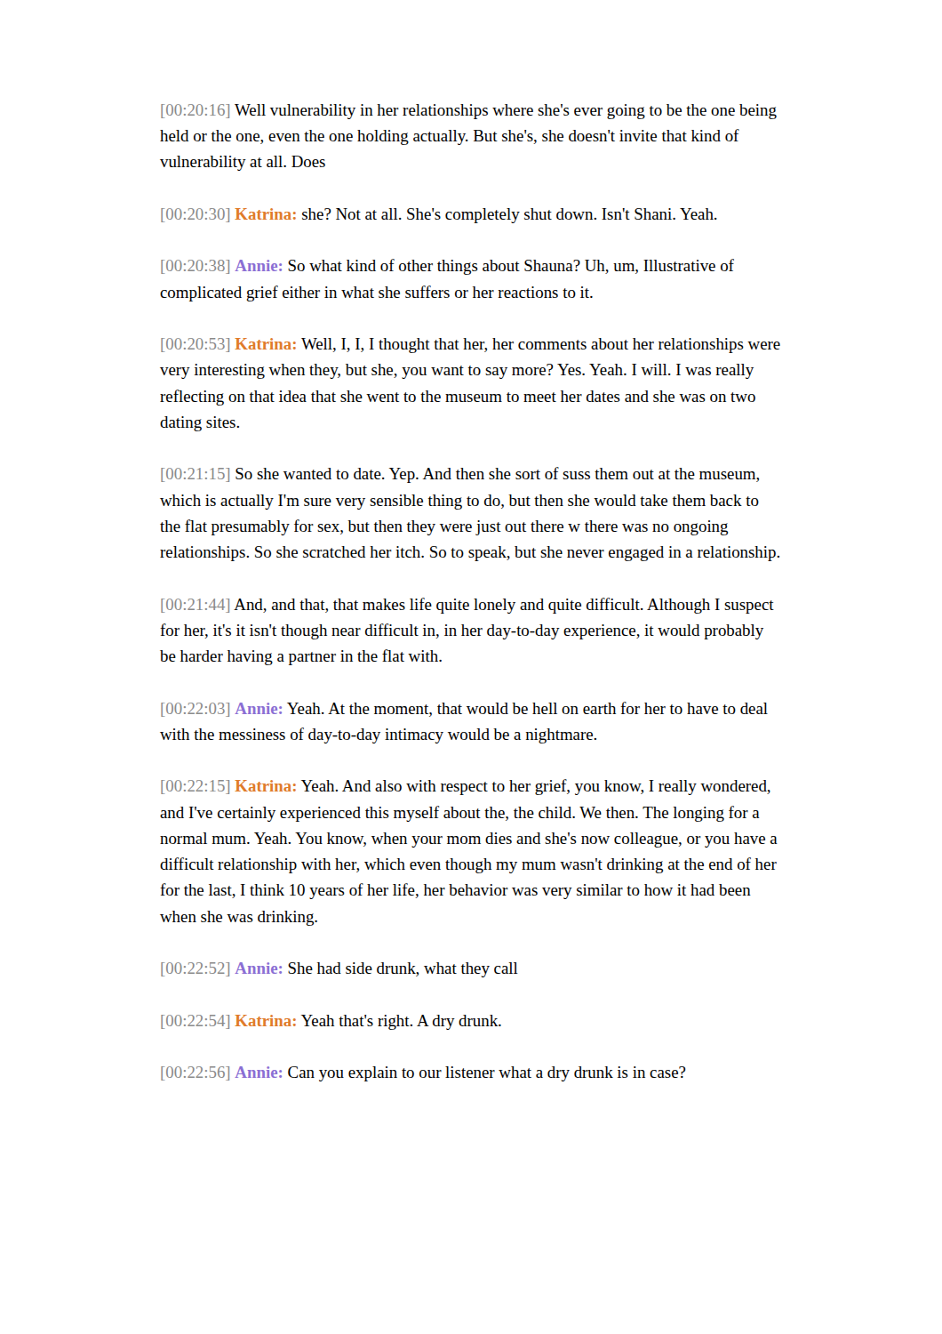[00:20:16] Well vulnerability in her relationships where she's ever going to be the one being held or the one, even the one holding actually. But she's, she doesn't invite that kind of vulnerability at all. Does
[00:20:30] Katrina: she? Not at all. She's completely shut down. Isn't Shani. Yeah.
[00:20:38] Annie: So what kind of other things about Shauna? Uh, um, Illustrative of complicated grief either in what she suffers or her reactions to it.
[00:20:53] Katrina: Well, I, I, I thought that her, her comments about her relationships were very interesting when they, but she, you want to say more? Yes. Yeah. I will. I was really reflecting on that idea that she went to the museum to meet her dates and she was on two dating sites.
[00:21:15] So she wanted to date. Yep. And then she sort of suss them out at the museum, which is actually I'm sure very sensible thing to do, but then she would take them back to the flat presumably for sex, but then they were just out there w there was no ongoing relationships. So she scratched her itch. So to speak, but she never engaged in a relationship.
[00:21:44] And, and that, that makes life quite lonely and quite difficult. Although I suspect for her, it's it isn't though near difficult in, in her day-to-day experience, it would probably be harder having a partner in the flat with.
[00:22:03] Annie: Yeah. At the moment, that would be hell on earth for her to have to deal with the messiness of day-to-day intimacy would be a nightmare.
[00:22:15] Katrina: Yeah. And also with respect to her grief, you know, I really wondered, and I've certainly experienced this myself about the, the child. We then. The longing for a normal mum. Yeah. You know, when your mom dies and she's now colleague, or you have a difficult relationship with her, which even though my mum wasn't drinking at the end of her for the last, I think 10 years of her life, her behavior was very similar to how it had been when she was drinking.
[00:22:52] Annie: She had side drunk, what they call
[00:22:54] Katrina: Yeah that's right. A dry drunk.
[00:22:56] Annie: Can you explain to our listener what a dry drunk is in case?